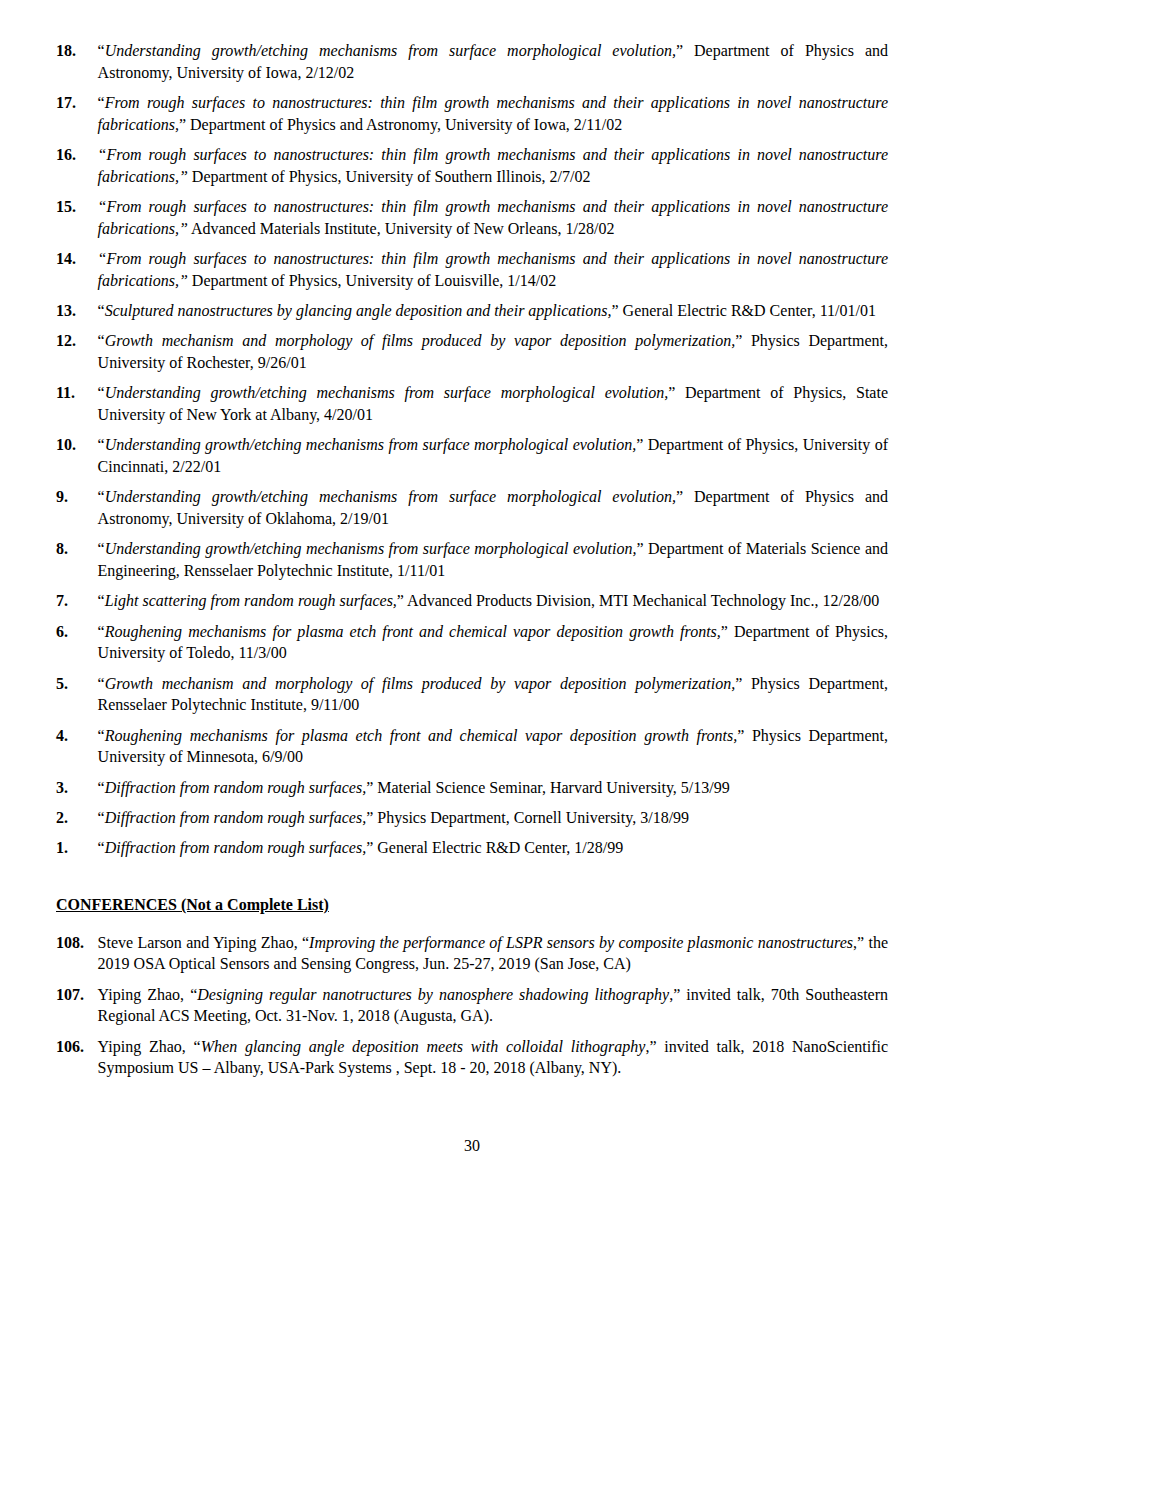18.“Understanding growth/etching mechanisms from surface morphological evolution,” Department of Physics and Astronomy, University of Iowa, 2/12/02
17.“From rough surfaces to nanostructures: thin film growth mechanisms and their applications in novel nanostructure fabrications,” Department of Physics and Astronomy, University of Iowa, 2/11/02
16.“From rough surfaces to nanostructures: thin film growth mechanisms and their applications in novel nanostructure fabrications,” Department of Physics, University of Southern Illinois, 2/7/02
15.“From rough surfaces to nanostructures: thin film growth mechanisms and their applications in novel nanostructure fabrications,” Advanced Materials Institute, University of New Orleans, 1/28/02
14.“From rough surfaces to nanostructures: thin film growth mechanisms and their applications in novel nanostructure fabrications,” Department of Physics, University of Louisville, 1/14/02
13.“Sculptured nanostructures by glancing angle deposition and their applications,” General Electric R&D Center, 11/01/01
12.“Growth mechanism and morphology of films produced by vapor deposition polymerization,” Physics Department, University of Rochester, 9/26/01
11.“Understanding growth/etching mechanisms from surface morphological evolution,” Department of Physics, State University of New York at Albany, 4/20/01
10.“Understanding growth/etching mechanisms from surface morphological evolution,” Department of Physics, University of Cincinnati, 2/22/01
9.“Understanding growth/etching mechanisms from surface morphological evolution,” Department of Physics and Astronomy, University of Oklahoma, 2/19/01
8.“Understanding growth/etching mechanisms from surface morphological evolution,” Department of Materials Science and Engineering, Rensselaer Polytechnic Institute, 1/11/01
7.“Light scattering from random rough surfaces,” Advanced Products Division, MTI Mechanical Technology Inc., 12/28/00
6.“Roughening mechanisms for plasma etch front and chemical vapor deposition growth fronts,” Department of Physics, University of Toledo, 11/3/00
5.“Growth mechanism and morphology of films produced by vapor deposition polymerization,” Physics Department, Rensselaer Polytechnic Institute, 9/11/00
4.“Roughening mechanisms for plasma etch front and chemical vapor deposition growth fronts,” Physics Department, University of Minnesota, 6/9/00
3.“Diffraction from random rough surfaces,” Material Science Seminar, Harvard University, 5/13/99
2.“Diffraction from random rough surfaces,” Physics Department, Cornell University, 3/18/99
1.“Diffraction from random rough surfaces,” General Electric R&D Center, 1/28/99
CONFERENCES (Not a Complete List)
108. Steve Larson and Yiping Zhao, “Improving the performance of LSPR sensors by composite plasmonic nanostructures,” the 2019 OSA Optical Sensors and Sensing Congress, Jun. 25-27, 2019 (San Jose, CA)
107. Yiping Zhao, “Designing regular nanotructures by nanosphere shadowing lithography,” invited talk, 70th Southeastern Regional ACS Meeting, Oct. 31-Nov. 1, 2018 (Augusta, GA).
106. Yiping Zhao, “When glancing angle deposition meets with colloidal lithography,” invited talk, 2018 NanoScientific Symposium US – Albany, USA-Park Systems , Sept. 18 - 20, 2018 (Albany, NY).
30